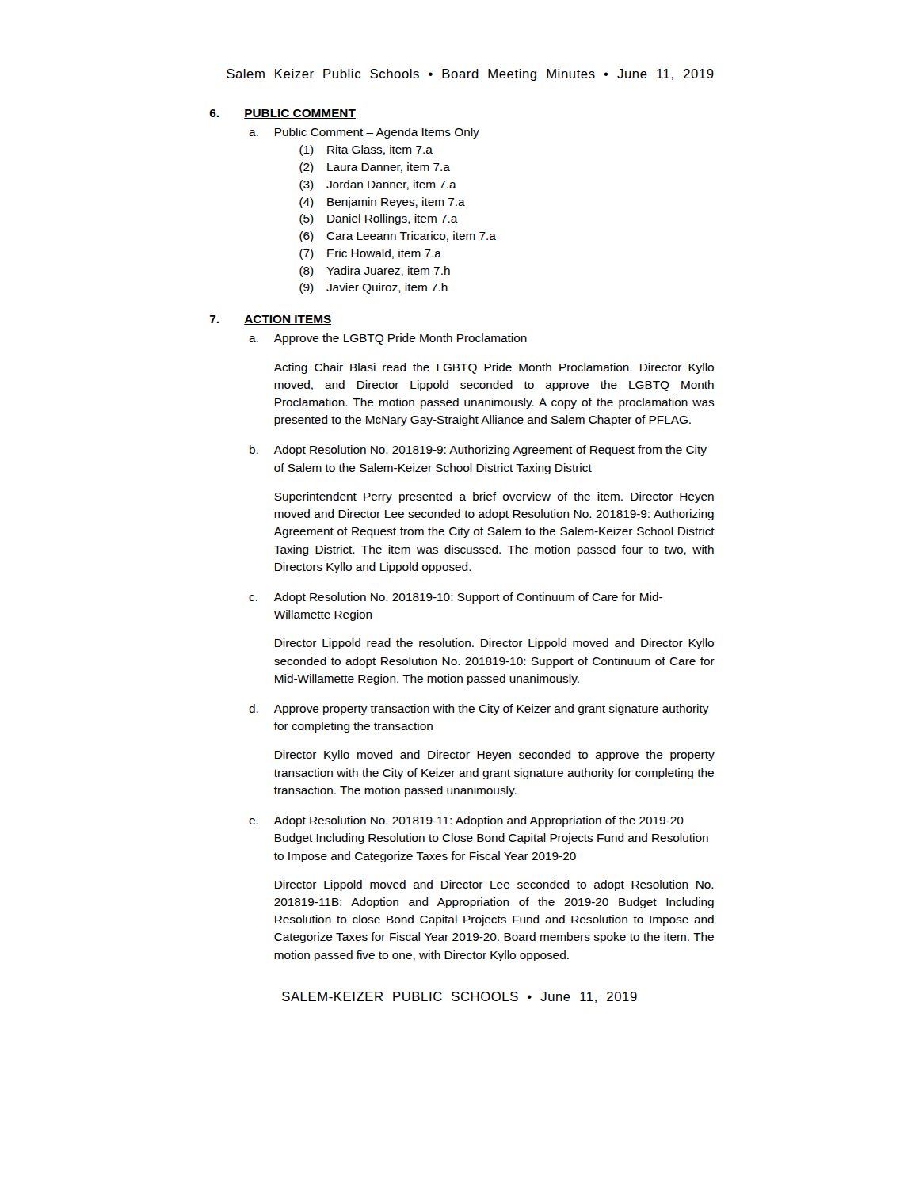Salem Keizer Public Schools • Board Meeting Minutes • June 11, 2019
6.
PUBLIC COMMENT
a.
Public Comment – Agenda Items Only
(1)
Rita Glass, item 7.a
(2)
Laura Danner, item 7.a
(3)
Jordan Danner, item 7.a
(4)
Benjamin Reyes, item 7.a
(5)
Daniel Rollings, item 7.a
(6)
Cara Leeann Tricarico, item 7.a
(7)
Eric Howald, item 7.a
(8)
Yadira Juarez, item 7.h
(9)
Javier Quiroz, item 7.h
7.
ACTION ITEMS
a.
Approve the LGBTQ Pride Month Proclamation
Acting Chair Blasi read the LGBTQ Pride Month Proclamation. Director Kyllo moved, and Director Lippold seconded to approve the LGBTQ Month Proclamation. The motion passed unanimously. A copy of the proclamation was presented to the McNary Gay-Straight Alliance and Salem Chapter of PFLAG.
b.
Adopt Resolution No. 201819-9: Authorizing Agreement of Request from the City of Salem to the Salem-Keizer School District Taxing District
Superintendent Perry presented a brief overview of the item. Director Heyen moved and Director Lee seconded to adopt Resolution No. 201819-9: Authorizing Agreement of Request from the City of Salem to the Salem-Keizer School District Taxing District. The item was discussed. The motion passed four to two, with Directors Kyllo and Lippold opposed.
c.
Adopt Resolution No. 201819-10: Support of Continuum of Care for Mid-Willamette Region
Director Lippold read the resolution. Director Lippold moved and Director Kyllo seconded to adopt Resolution No. 201819-10: Support of Continuum of Care for Mid-Willamette Region. The motion passed unanimously.
d.
Approve property transaction with the City of Keizer and grant signature authority for completing the transaction
Director Kyllo moved and Director Heyen seconded to approve the property transaction with the City of Keizer and grant signature authority for completing the transaction. The motion passed unanimously.
e.
Adopt Resolution No. 201819-11: Adoption and Appropriation of the 2019-20 Budget Including Resolution to Close Bond Capital Projects Fund and Resolution to Impose and Categorize Taxes for Fiscal Year 2019-20
Director Lippold moved and Director Lee seconded to adopt Resolution No. 201819-11B: Adoption and Appropriation of the 2019-20 Budget Including Resolution to close Bond Capital Projects Fund and Resolution to Impose and Categorize Taxes for Fiscal Year 2019-20. Board members spoke to the item. The motion passed five to one, with Director Kyllo opposed.
SALEM-KEIZER PUBLIC SCHOOLS • June 11, 2019